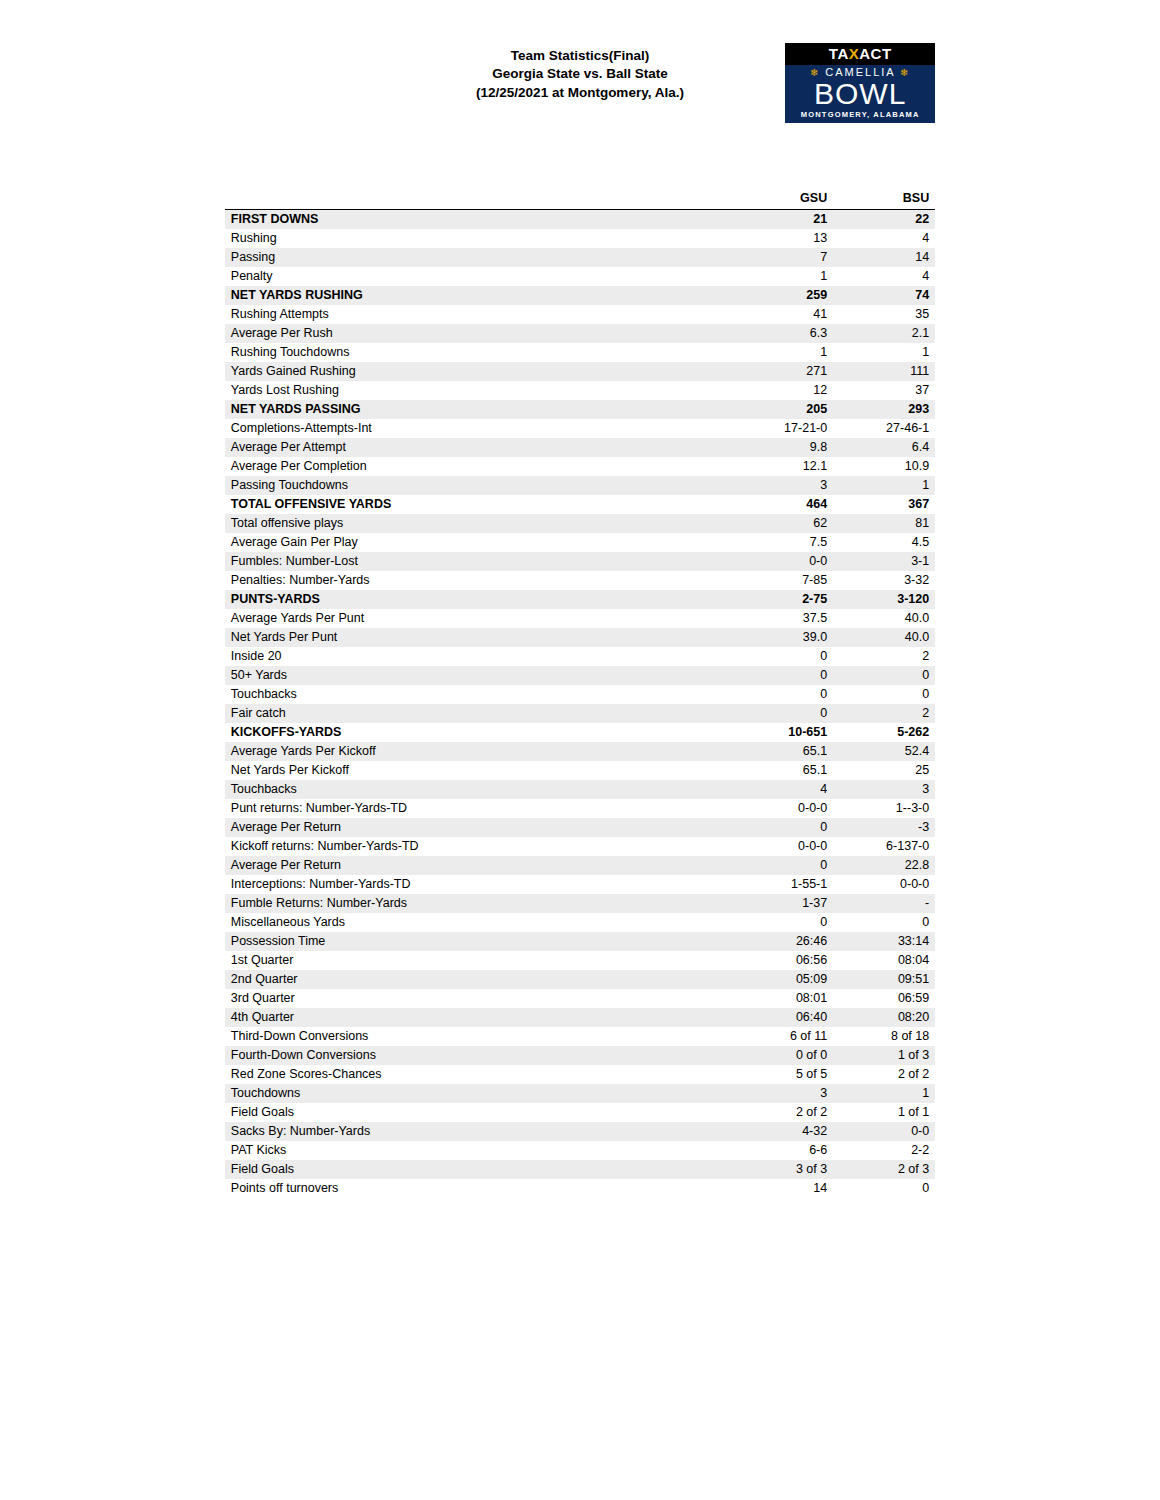Team Statistics(Final)
Georgia State vs. Ball State
(12/25/2021 at Montgomery, Ala.)
TAXACT ❄ CAMELLIA ❄ BOWL MONTGOMERY, ALABAMA
| | GSU | BSU |
| --- | --- | --- |
| First Downs | 21 | 22 |
| Rushing | 13 | 4 |
| Passing | 7 | 14 |
| Penalty | 1 | 4 |
| Net Yards Rushing | 259 | 74 |
| Rushing Attempts | 41 | 35 |
| Average Per Rush | 6.3 | 2.1 |
| Rushing Touchdowns | 1 | 1 |
| Yards Gained Rushing | 271 | 111 |
| Yards Lost Rushing | 12 | 37 |
| Net Yards Passing | 205 | 293 |
| Completions-Attempts-Int | 17-21-0 | 27-46-1 |
| Average Per Attempt | 9.8 | 6.4 |
| Average Per Completion | 12.1 | 10.9 |
| Passing Touchdowns | 3 | 1 |
| Total Offensive Yards | 464 | 367 |
| Total offensive plays | 62 | 81 |
| Average Gain Per Play | 7.5 | 4.5 |
| Fumbles: Number-Lost | 0-0 | 3-1 |
| Penalties: Number-Yards | 7-85 | 3-32 |
| Punts-Yards | 2-75 | 3-120 |
| Average Yards Per Punt | 37.5 | 40.0 |
| Net Yards Per Punt | 39.0 | 40.0 |
| Inside 20 | 0 | 2 |
| 50+ Yards | 0 | 0 |
| Touchbacks | 0 | 0 |
| Fair catch | 0 | 2 |
| Kickoffs-Yards | 10-651 | 5-262 |
| Average Yards Per Kickoff | 65.1 | 52.4 |
| Net Yards Per Kickoff | 65.1 | 25 |
| Touchbacks | 4 | 3 |
| Punt returns: Number-Yards-TD | 0-0-0 | 1--3-0 |
| Average Per Return | 0 | -3 |
| Kickoff returns: Number-Yards-TD | 0-0-0 | 6-137-0 |
| Average Per Return | 0 | 22.8 |
| Interceptions: Number-Yards-TD | 1-55-1 | 0-0-0 |
| Fumble Returns: Number-Yards | 1-37 | - |
| Miscellaneous Yards | 0 | 0 |
| Possession Time | 26:46 | 33:14 |
| 1st Quarter | 06:56 | 08:04 |
| 2nd Quarter | 05:09 | 09:51 |
| 3rd Quarter | 08:01 | 06:59 |
| 4th Quarter | 06:40 | 08:20 |
| Third-Down Conversions | 6 of 11 | 8 of 18 |
| Fourth-Down Conversions | 0 of 0 | 1 of 3 |
| Red Zone Scores-Chances | 5 of 5 | 2 of 2 |
| Touchdowns | 3 | 1 |
| Field Goals | 2 of 2 | 1 of 1 |
| Sacks By: Number-Yards | 4-32 | 0-0 |
| PAT Kicks | 6-6 | 2-2 |
| Field Goals | 3 of 3 | 2 of 3 |
| Points off turnovers | 14 | 0 |